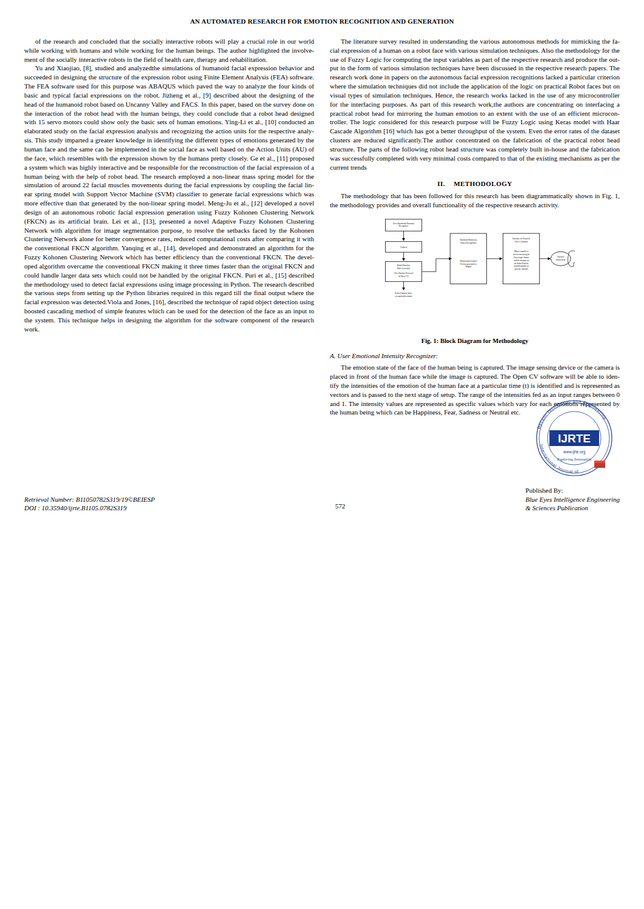AN AUTOMATED RESEARCH FOR EMOTION RECOGNITION AND GENERATION
of the research and concluded that the socially interactive robots will play a crucial role in our world while working with humans and while working for the human beings. The author highlighted the involvement of the socially interactive robots in the field of health care, therapy and rehabilitation.
Yu and Xiaojiao, [8], studied and analyzedthe simulations of humanoid facial expression behavior and succeeded in designing the structure of the expression robot using Finite Element Analysis (FEA) software. The FEA software used for this purpose was ABAQUS which paved the way to analyze the four kinds of basic and typical facial expressions on the robot. Jizheng et al., [9] described about the designing of the head of the humanoid robot based on Uncanny Valley and FACS. In this paper, based on the survey done on the interaction of the robot head with the human beings, they could conclude that a robot head designed with 15 servo motors could show only the basic sets of human emotions. Ying-Li et al., [10] conducted an elaborated study on the facial expression analysis and recognizing the action units for the respective analysis. This study imparted a greater knowledge in identifying the different types of emotions generated by the human face and the same can be implemented in the social face as well based on the Action Units (AU) of the face, which resembles with the expression shown by the humans pretty closely. Ge et al., [11] proposed a system which was highly interactive and be responsible for the reconstruction of the facial expression of a human being with the help of robot head. The research employed a non-linear mass spring model for the simulation of around 22 facial muscles movements during the facial expressions by coupling the facial linear spring model with Support Vector Machine (SVM) classifier to generate facial expressions which was more effective than that generated by the non-linear spring model. Meng-Ju et al., [12] developed a novel design of an autonomous robotic facial expression generation using Fuzzy Kohonen Clustering Network (FKCN) as its artificial brain. Lei et al., [13], presented a novel Adaptive Fuzzy Kohonen Clustering Network with algorithm for image segmentation purpose, to resolve the setbacks faced by the Kohonen Clustering Network alone for better convergence rates, reduced computational costs after comparing it with the conventional FKCN algorithm. Yanqing et al., [14], developed and demonstrated an algorithm for the Fuzzy Kohonen Clustering Network which has better efficiency than the conventional FKCN. The developed algorithm overcame the conventional FKCN making it three times faster than the original FKCN and could handle larger data sets which could not be handled by the original FKCN. Puri et al., [15] described the methodology used to detect facial expressions using image processing in Python. The research described the various steps from setting up the Python libraries required in this regard till the final output where the facial expression was detected.Viola and Jones, [16], described the technique of rapid object detection using boosted cascading method of simple features which can be used for the detection of the face as an input to the system. This technique helps in designing the algorithm for the software component of the research work.
The literature survey resulted in understanding the various autonomous methods for mimicking the facial expression of a human on a robot face with various simulation techniques. Also the methodology for the use of Fuzzy Logic for computing the input variables as part of the respective research and produce the output in the form of various simulation techniques have been discussed in the respective research papers. The research work done in papers on the autonomous facial expression recognitions lacked a particular criterion where the simulation techniques did not include the application of the logic on practical Robot faces but on visual types of simulation techniques. Hence, the research works lacked in the use of any microcontroller for the interfacing purposes. As part of this research work,the authors are concentrating on interfacing a practical robot head for mirroring the human emotion to an extent with the use of an efficient microcontroller. The logic considered for this research purpose will be Fuzzy Logic using Keras model with Haar Cascade Algorithm [16] which has got a better throughput of the system. Even the error rates of the dataset clusters are reduced significantly.The author concentrated on the fabrication of the practical robot head structure. The parts of the following robot head structure was completely built in-house and the fabrication was successfully completed with very minimal costs compared to that of the existing mechanisms as per the current trends
II. METHODOLOGY
The methodology that has been followed for this research has been diagrammatically shown in Fig. 1, the methodology provides and overall functionality of the respective research activity.
User Emotional Intensity Recogniser Camera Robot Emotion State Generator (User Emotion Processed by Open CV) Robot Emotion State: at a particular instant Emotional Behaviour Pattern Recognition (Behavioural Control Vectors generated as Output) Interface for Practical Face's Actuators (Micro-controller is used for interfacing the Fuzzy Logic channel with the actuators on the Robot Head for actuation purpose to generate emotion) Practical Robot Head
Fig. 1: Block Diagram for Methodology
A. User Emotional Intensity Recognizer:
The emotion state of the face of the human being is captured. The image sensing device or the camera is placed in front of the human face while the image is captured. The Open CV software will be able to identify the intensities of the emotion of the human face at a particular time (t) is identified and is represented as vectors and is passed to the next stage of setup. The range of the intensities fed as an input ranges between 0 and 1. The intensity values are represented as specific values which vary for each emotions represented by the human being which can be Happiness, Fear, Sadness or Neutral etc.
Recent Technology and Engineering International Journal of IJRTE www.ijrte.org Exploring Innovation
Retrieval Number: B11050782S319/19©BEIESP
DOI : 10.35940/ijrte.B1105.0782S319
572
Published By:
Blue Eyes Intelligence Engineering
& Sciences Publication